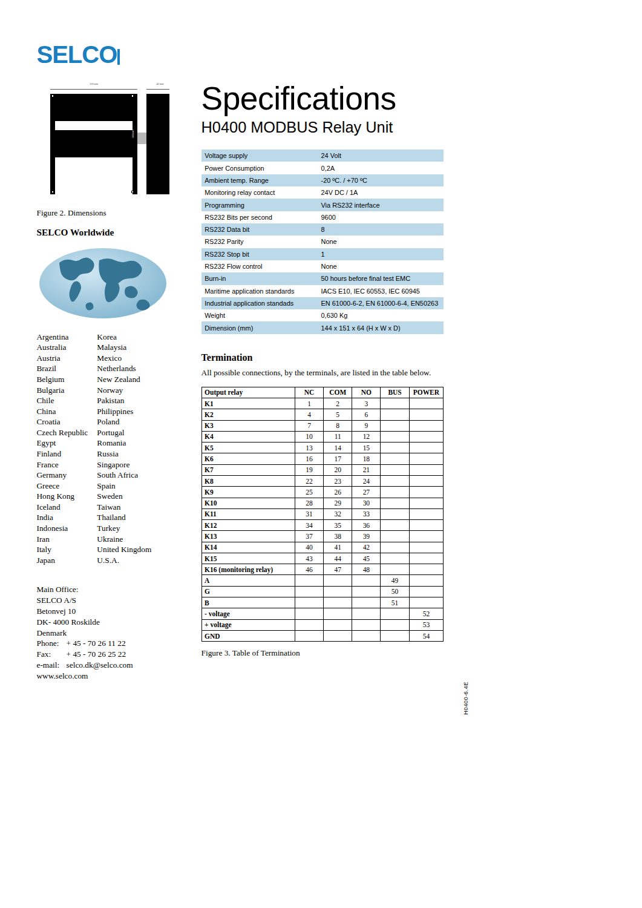SELCO
150 mm
42 mm
144 mm
Figure 2. Dimensions
SELCO Worldwide
Argentina
Australia
Austria
Brazil
Belgium
Bulgaria
Chile
China
Croatia
Czech Republic
Egypt
Finland
France
Germany
Greece
Hong Kong
Iceland
India
Indonesia
Iran
Italy
Japan
Korea
Malaysia
Mexico
Netherlands
New Zealand
Norway
Pakistan
Philippines
Poland
Portugal
Romania
Russia
Singapore
South Africa
Spain
Sweden
Taiwan
Thailand
Turkey
Ukraine
United Kingdom
U.S.A.
Main Office: SELCO A/S Betonvej 10 DK- 4000 Roskilde Denmark Phone:+ 45 - 70 26 11 22 Fax:+ 45 - 70 26 25 22 e-mail: selco.dk@selco.com www.selco.com
Specifications
H0400 MODBUS Relay Unit
| Voltage supply | 24 Volt |
| Power Consumption | 0,2A |
| Ambient temp. Range | -20 ºC. / +70 ºC |
| Monitoring relay contact | 24V DC / 1A |
| Programming | Via RS232 interface |
| RS232 Bits per second | 9600 |
| RS232 Data bit | 8 |
| RS232 Parity | None |
| RS232 Stop bit | 1 |
| RS232 Flow control | None |
| Burn-in | 50 hours before final test EMC |
| Maritime application standards | IACS E10, IEC 60553, IEC 60945 |
| Industrial application standads | EN 61000-6-2, EN 61000-6-4, EN50263 |
| Weight | 0,630 Kg |
| Dimension (mm) | 144 x 151 x 64 (H x W x D) |
Termination
All possible connections, by the terminals, are listed in the table below.
| Output relay | NC | COM | NO | BUS | POWER |
| --- | --- | --- | --- | --- | --- |
| K1 | 1 | 2 | 3 | | |
| K2 | 4 | 5 | 6 | | |
| K3 | 7 | 8 | 9 | | |
| K4 | 10 | 11 | 12 | | |
| K5 | 13 | 14 | 15 | | |
| K6 | 16 | 17 | 18 | | |
| K7 | 19 | 20 | 21 | | |
| K8 | 22 | 23 | 24 | | |
| K9 | 25 | 26 | 27 | | |
| K10 | 28 | 29 | 30 | | |
| K11 | 31 | 32 | 33 | | |
| K12 | 34 | 35 | 36 | | |
| K13 | 37 | 38 | 39 | | |
| K14 | 40 | 41 | 42 | | |
| K15 | 43 | 44 | 45 | | |
| K16 (monitoring relay) | 46 | 47 | 48 | | |
| A | | | | 49 | |
| G | | | | 50 | |
| B | | | | 51 | |
| - voltage | | | | | 52 |
| + voltage | | | | | 53 |
| GND | | | | | 54 |
Figure 3. Table of Termination
H0400-6.4E